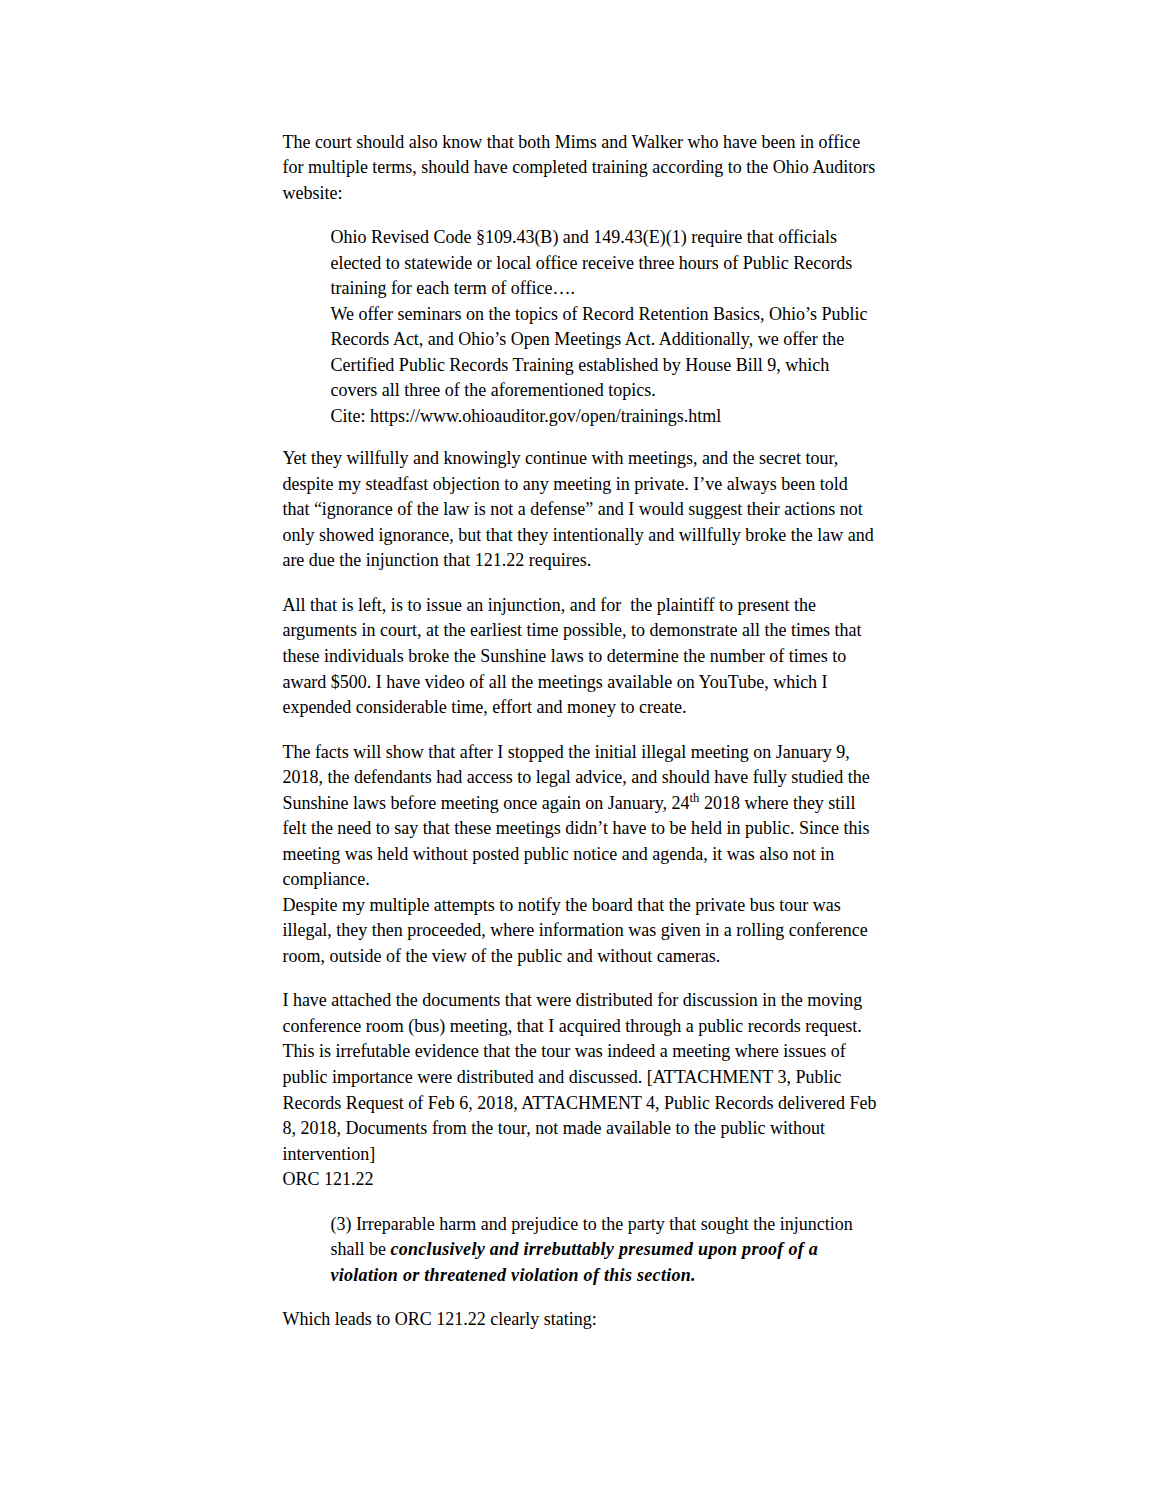The court should also know that both Mims and Walker who have been in office for multiple terms, should have completed training according to the Ohio Auditors website:
Ohio Revised Code §109.43(B) and 149.43(E)(1) require that officials elected to statewide or local office receive three hours of Public Records training for each term of office….
We offer seminars on the topics of Record Retention Basics, Ohio’s Public Records Act, and Ohio’s Open Meetings Act. Additionally, we offer the Certified Public Records Training established by House Bill 9, which covers all three of the aforementioned topics.
Cite: https://www.ohioauditor.gov/open/trainings.html
Yet they willfully and knowingly continue with meetings, and the secret tour, despite my steadfast objection to any meeting in private. I’ve always been told that “ignorance of the law is not a defense” and I would suggest their actions not only showed ignorance, but that they intentionally and willfully broke the law and are due the injunction that 121.22 requires.
All that is left, is to issue an injunction, and for the plaintiff to present the arguments in court, at the earliest time possible, to demonstrate all the times that these individuals broke the Sunshine laws to determine the number of times to award $500. I have video of all the meetings available on YouTube, which I expended considerable time, effort and money to create.
The facts will show that after I stopped the initial illegal meeting on January 9, 2018, the defendants had access to legal advice, and should have fully studied the Sunshine laws before meeting once again on January, 24th 2018 where they still felt the need to say that these meetings didn’t have to be held in public. Since this meeting was held without posted public notice and agenda, it was also not in compliance.
Despite my multiple attempts to notify the board that the private bus tour was illegal, they then proceeded, where information was given in a rolling conference room, outside of the view of the public and without cameras.
I have attached the documents that were distributed for discussion in the moving conference room (bus) meeting, that I acquired through a public records request. This is irrefutable evidence that the tour was indeed a meeting where issues of public importance were distributed and discussed. [ATTACHMENT 3, Public Records Request of Feb 6, 2018, ATTACHMENT 4, Public Records delivered Feb 8, 2018, Documents from the tour, not made available to the public without intervention]
ORC 121.22
(3) Irreparable harm and prejudice to the party that sought the injunction shall be conclusively and irrebuttably presumed upon proof of a violation or threatened violation of this section.
Which leads to ORC 121.22 clearly stating: